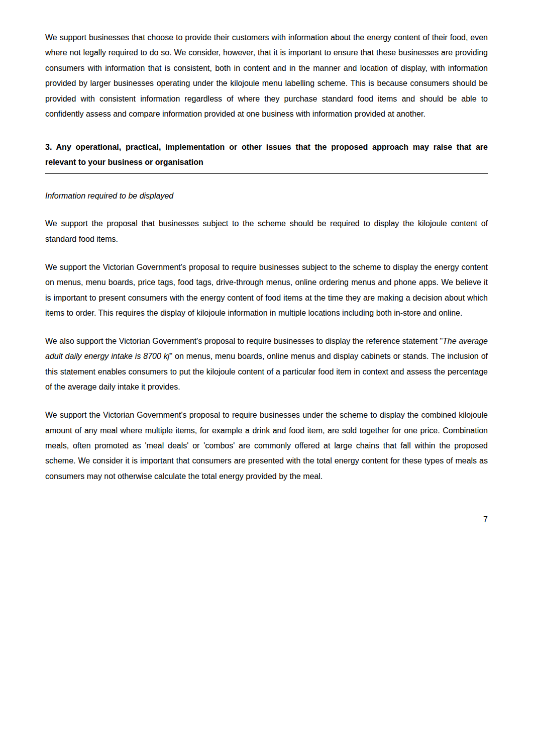We support businesses that choose to provide their customers with information about the energy content of their food, even where not legally required to do so. We consider, however, that it is important to ensure that these businesses are providing consumers with information that is consistent, both in content and in the manner and location of display, with information provided by larger businesses operating under the kilojoule menu labelling scheme. This is because consumers should be provided with consistent information regardless of where they purchase standard food items and should be able to confidently assess and compare information provided at one business with information provided at another.
3. Any operational, practical, implementation or other issues that the proposed approach may raise that are relevant to your business or organisation
Information required to be displayed
We support the proposal that businesses subject to the scheme should be required to display the kilojoule content of standard food items.
We support the Victorian Government's proposal to require businesses subject to the scheme to display the energy content on menus, menu boards, price tags, food tags, drive-through menus, online ordering menus and phone apps. We believe it is important to present consumers with the energy content of food items at the time they are making a decision about which items to order. This requires the display of kilojoule information in multiple locations including both in-store and online.
We also support the Victorian Government's proposal to require businesses to display the reference statement "The average adult daily energy intake is 8700 kj" on menus, menu boards, online menus and display cabinets or stands. The inclusion of this statement enables consumers to put the kilojoule content of a particular food item in context and assess the percentage of the average daily intake it provides.
We support the Victorian Government's proposal to require businesses under the scheme to display the combined kilojoule amount of any meal where multiple items, for example a drink and food item, are sold together for one price. Combination meals, often promoted as 'meal deals' or 'combos' are commonly offered at large chains that fall within the proposed scheme. We consider it is important that consumers are presented with the total energy content for these types of meals as consumers may not otherwise calculate the total energy provided by the meal.
7